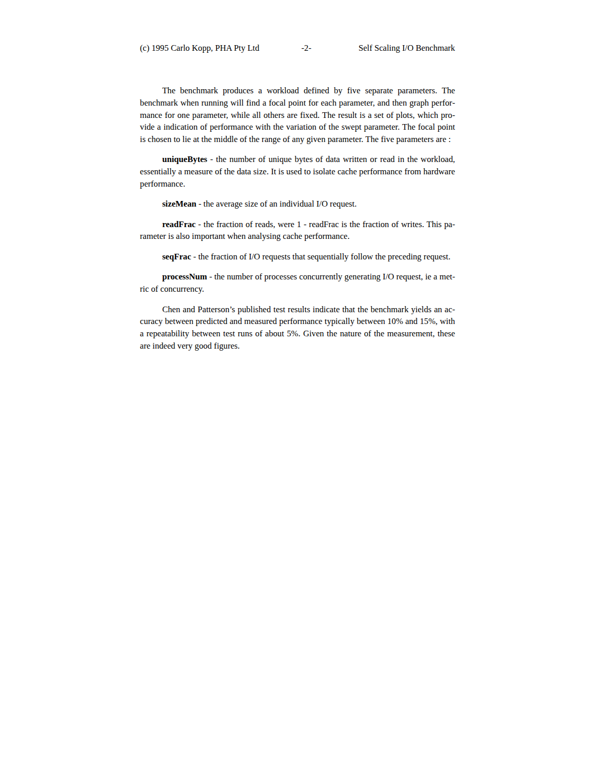(c) 1995 Carlo Kopp, PHA Pty Ltd
-2-
Self Scaling I/O Benchmark
The benchmark produces a workload defined by five separate parameters. The benchmark when running will find a focal point for each parameter, and then graph performance for one parameter, while all others are fixed. The result is a set of plots, which provide a indication of performance with the variation of the swept parameter. The focal point is chosen to lie at the middle of the range of any given parameter. The five parameters are :
uniqueBytes - the number of unique bytes of data written or read in the workload, essentially a measure of the data size. It is used to isolate cache performance from hardware performance.
sizeMean - the average size of an individual I/O request.
readFrac - the fraction of reads, were 1 - readFrac is the fraction of writes. This parameter is also important when analysing cache performance.
seqFrac - the fraction of I/O requests that sequentially follow the preceding request.
processNum - the number of processes concurrently generating I/O request, ie a metric of concurrency.
Chen and Patterson’s published test results indicate that the benchmark yields an accuracy between predicted and measured performance typically between 10% and 15%, with a repeatability between test runs of about 5%. Given the nature of the measurement, these are indeed very good figures.